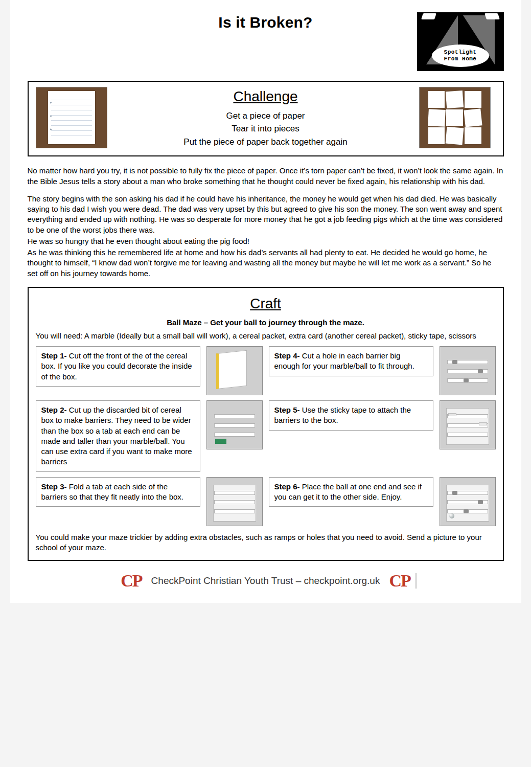Is it Broken?
Spotlight
From Home
Challenge
Get a piece of paper
Tear it into pieces
Put the piece of paper back together again
No matter how hard you try, it is not possible to fully fix the piece of paper. Once it’s torn paper can’t be fixed, it won’t look the same again. In the Bible Jesus tells a story about a man who broke something that he thought could never be fixed again, his relationship with his dad.
The story begins with the son asking his dad if he could have his inheritance, the money he would get when his dad died. He was basically saying to his dad I wish you were dead. The dad was very upset by this but agreed to give his son the money. The son went away and spent everything and ended up with nothing. He was so desperate for more money that he got a job feeding pigs which at the time was considered to be one of the worst jobs there was.
He was so hungry that he even thought about eating the pig food!
As he was thinking this he remembered life at home and how his dad’s servants all had plenty to eat. He decided he would go home, he thought to himself, “I know dad won’t forgive me for leaving and wasting all the money but maybe he will let me work as a servant.” So he set off on his journey towards home.
Craft
Ball Maze – Get your ball to journey through the maze.
You will need: A marble (Ideally but a small ball will work), a cereal packet, extra card (another cereal packet), sticky tape, scissors
Step 1- Cut off the front of the of the cereal box. If you like you could decorate the inside of the box.
Step 4- Cut a hole in each barrier big enough for your marble/ball to fit through.
Step 2- Cut up the discarded bit of cereal box to make barriers. They need to be wider than the box so a tab at each end can be made and taller than your marble/ball. You can use extra card if you want to make more barriers
Step 5- Use the sticky tape to attach the barriers to the box.
Step 3- Fold a tab at each side of the barriers so that they fit neatly into the box.
Step 6- Place the ball at one end and see if you can get it to the other side. Enjoy.
You could make your maze trickier by adding extra obstacles, such as ramps or holes that you need to avoid. Send a picture to your school of your maze.
CP
CheckPoint Christian Youth Trust – checkpoint.org.uk
CP